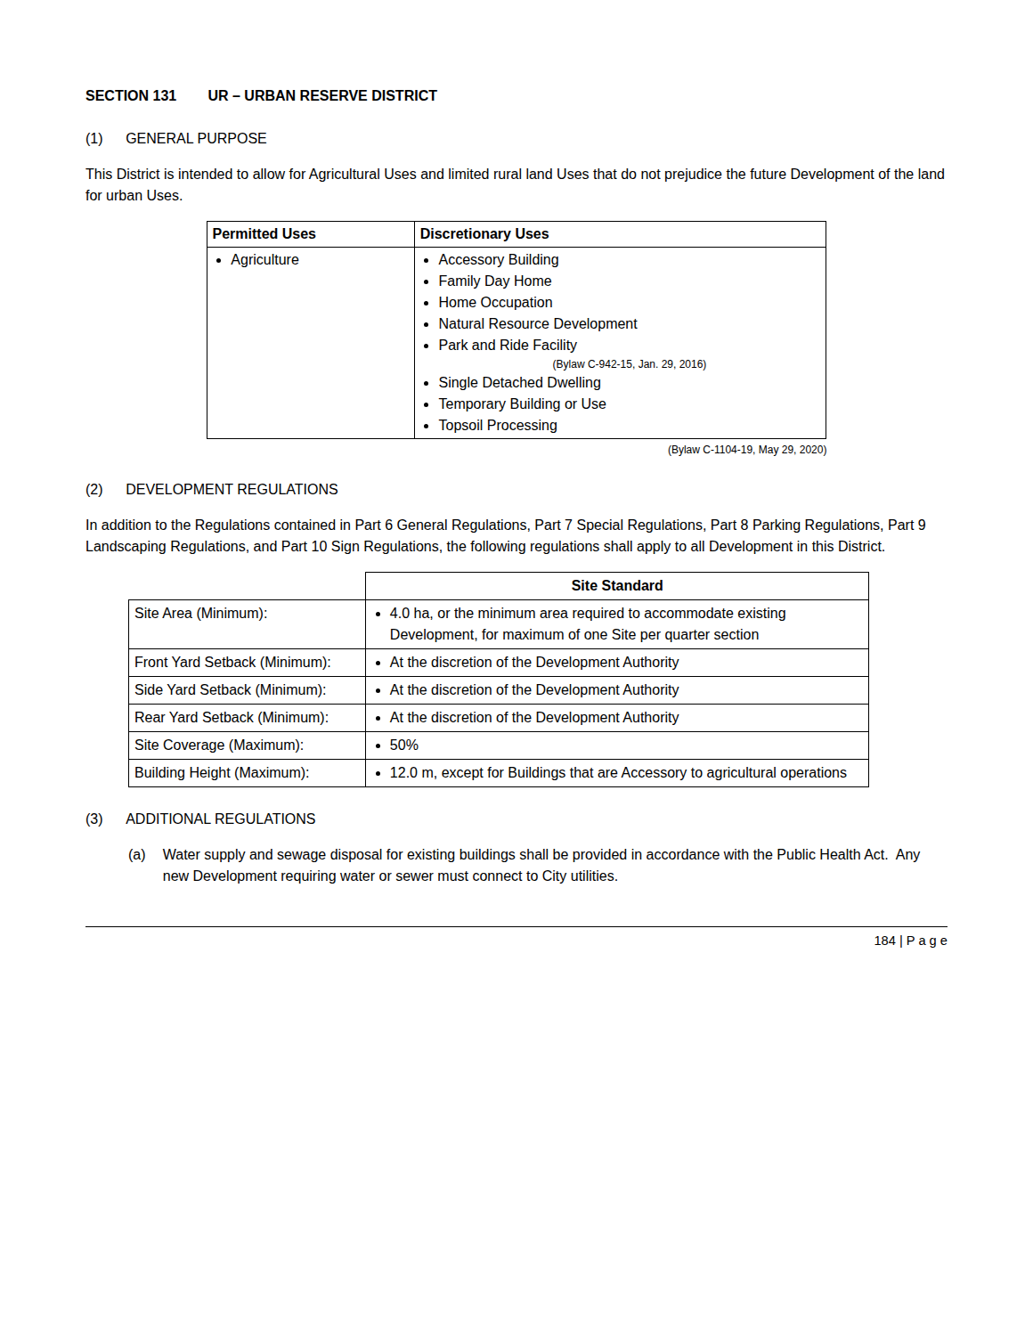SECTION 131 UR – URBAN RESERVE DISTRICT
(1) GENERAL PURPOSE
This District is intended to allow for Agricultural Uses and limited rural land Uses that do not prejudice the future Development of the land for urban Uses.
| Permitted Uses | Discretionary Uses |
| --- | --- |
| Agriculture | Accessory Building Family Day Home Home Occupation Natural Resource Development Park and Ride Facility (Bylaw C-942-15, Jan. 29, 2016) Single Detached Dwelling Temporary Building or Use Topsoil Processing |
(Bylaw C-1104-19, May 29, 2020)
(2) DEVELOPMENT REGULATIONS
In addition to the Regulations contained in Part 6 General Regulations, Part 7 Special Regulations, Part 8 Parking Regulations, Part 9 Landscaping Regulations, and Part 10 Sign Regulations, the following regulations shall apply to all Development in this District.
| | Site Standard |
| Site Area (Minimum): | 4.0 ha, or the minimum area required to accommodate existing Development, for maximum of one Site per quarter section |
| Front Yard Setback (Minimum): | At the discretion of the Development Authority |
| Side Yard Setback (Minimum): | At the discretion of the Development Authority |
| Rear Yard Setback (Minimum): | At the discretion of the Development Authority |
| Site Coverage (Maximum): | 50% |
| Building Height (Maximum): | 12.0 m, except for Buildings that are Accessory to agricultural operations |
(3) ADDITIONAL REGULATIONS
(a) Water supply and sewage disposal for existing buildings shall be provided in accordance with the Public Health Act. Any new Development requiring water or sewer must connect to City utilities.
184 | P a g e